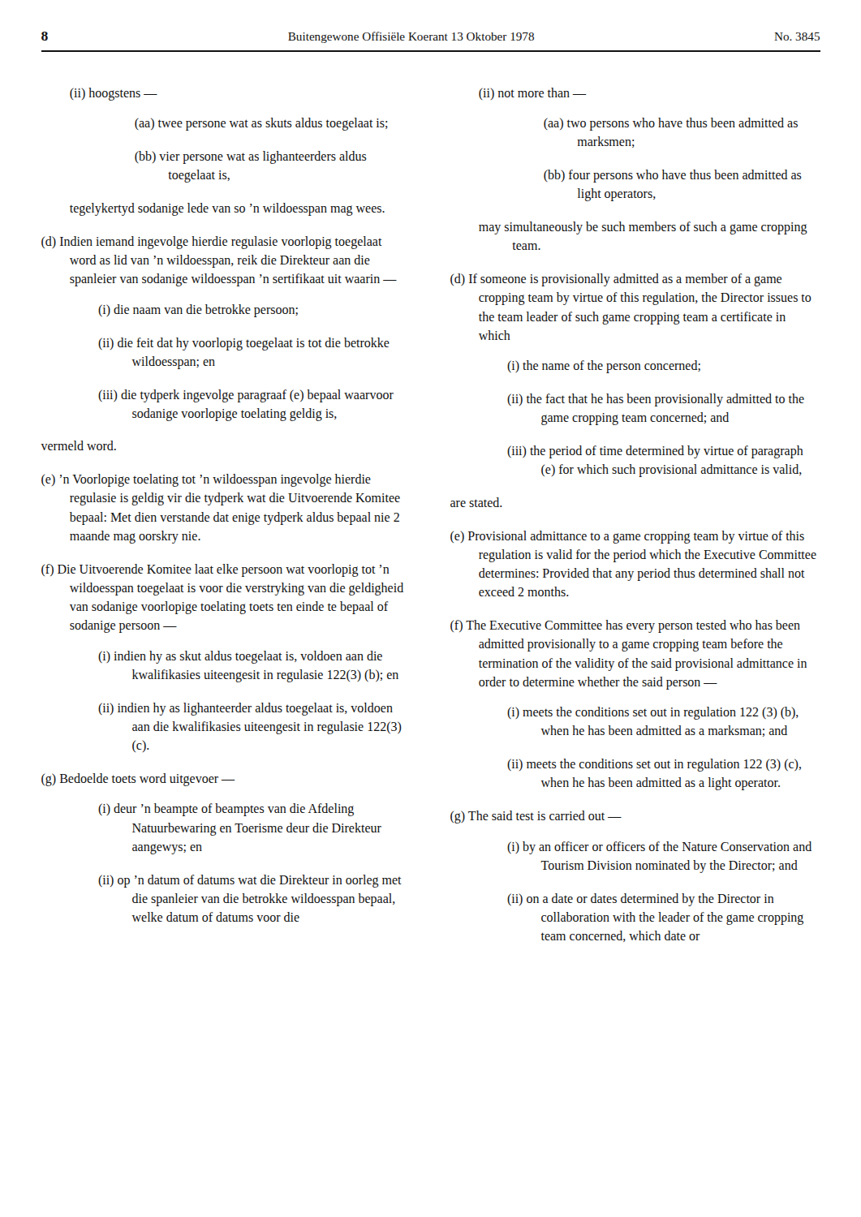8 Buitengewone Offisiële Koerant 13 Oktober 1978 No. 3845
(ii) hoogstens —
(aa) twee persone wat as skuts aldus toegelaat is;
(bb) vier persone wat as lighanteerders aldus toegelaat is,
tegelykertyd sodanige lede van so ’n wildoesspan mag wees.
(d) Indien iemand ingevolge hierdie regulasie voorlopig toegelaat word as lid van ’n wildoesspan, reik die Direkteur aan die spanleier van sodanige wildoesspan ’n sertifikaat uit waarin —
(i) die naam van die betrokke persoon;
(ii) die feit dat hy voorlopig toegelaat is tot die betrokke wildoesspan; en
(iii) die tydperk ingevolge paragraaf (e) bepaal waarvoor sodanige voorlopige toelating geldig is,
vermeld word.
(e) ’n Voorlopige toelating tot ’n wildoesspan ingevolge hierdie regulasie is geldig vir die tydperk wat die Uitvoerende Komitee bepaal: Met dien verstande dat enige tydperk aldus bepaal nie 2 maande mag oorskry nie.
(f) Die Uitvoerende Komitee laat elke persoon wat voorlopig tot ’n wildoesspan toegelaat is voor die verstryking van die geldigheid van sodanige voorlopige toelating toets ten einde te bepaal of sodanige persoon —
(i) indien hy as skut aldus toegelaat is, voldoen aan die kwalifikasies uiteengesit in regulasie 122(3) (b); en
(ii) indien hy as lighanteerder aldus toegelaat is, voldoen aan die kwalifikasies uiteengesit in regulasie 122(3) (c).
(g) Bedoelde toets word uitgevoer —
(i) deur ’n beampte of beamptes van die Afdeling Natuurbewaring en Toerisme deur die Direkteur aangewys; en
(ii) op ’n datum of datums wat die Direkteur in oorleg met die spanleier van die betrokke wildoesspan bepaal, welke datum of datums voor die
(ii) not more than —
(aa) two persons who have thus been admitted as marksmen;
(bb) four persons who have thus been admitted as light operators,
may simultaneously be such members of such a game cropping team.
(d) If someone is provisionally admitted as a member of a game cropping team by virtue of this regulation, the Director issues to the team leader of such game cropping team a certificate in which
(i) the name of the person concerned;
(ii) the fact that he has been provisionally admitted to the game cropping team concerned; and
(iii) the period of time determined by virtue of paragraph (e) for which such provisional admittance is valid,
are stated.
(e) Provisional admittance to a game cropping team by virtue of this regulation is valid for the period which the Executive Committee determines: Provided that any period thus determined shall not exceed 2 months.
(f) The Executive Committee has every person tested who has been admitted provisionally to a game cropping team before the termination of the validity of the said provisional admittance in order to determine whether the said person —
(i) meets the conditions set out in regulation 122 (3) (b), when he has been admitted as a marksman; and
(ii) meets the conditions set out in regulation 122 (3) (c), when he has been admitted as a light operator.
(g) The said test is carried out —
(i) by an officer or officers of the Nature Conservation and Tourism Division nominated by the Director; and
(ii) on a date or dates determined by the Director in collaboration with the leader of the game cropping team concerned, which date or